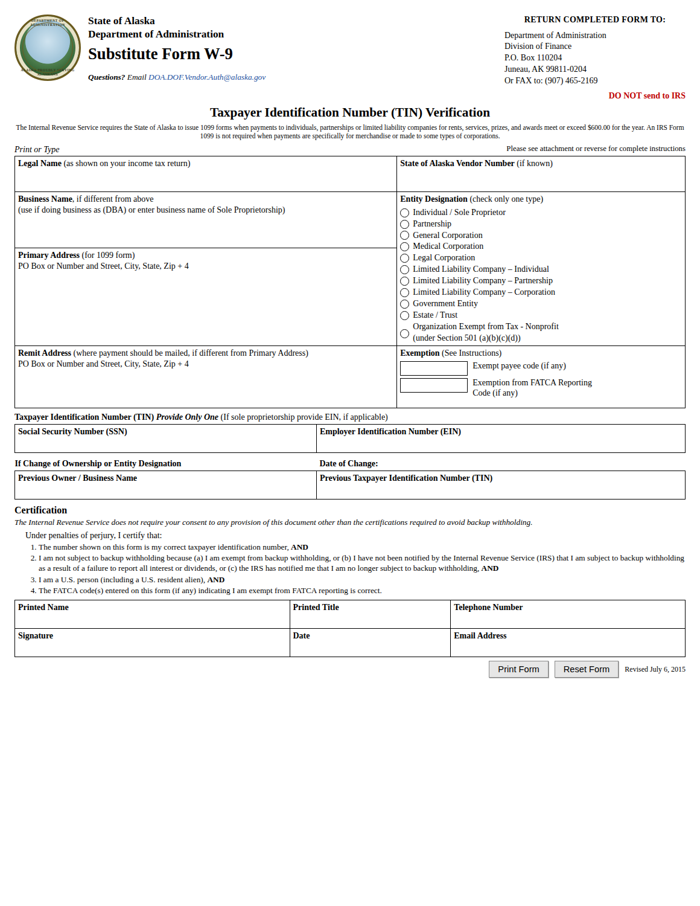DEPARTMENT OF ADMINISTRATION
ALASKA PROUDLY SERVING ALASKANS
State of Alaska
Department of Administration
Substitute Form W-9
Questions? Email DOA.DOF.Vendor.Auth@alaska.gov
RETURN COMPLETED FORM TO:
Department of Administration
Division of Finance
P.O. Box 110204
Juneau, AK 99811-0204
Or FAX to: (907) 465-2169
DO NOT send to IRS
Taxpayer Identification Number (TIN) Verification
The Internal Revenue Service requires the State of Alaska to issue 1099 forms when payments to individuals, partnerships or limited liability companies for rents, services, prizes, and awards meet or exceed $600.00 for the year. An IRS Form 1099 is not required when payments are specifically for merchandise or made to some types of corporations.
Print or Type
Please see attachment or reverse for complete instructions
| Legal Name (as shown on your income tax return) | State of Alaska Vendor Number (if known) |
| Business Name , if different from above (use if doing business as (DBA) or enter business name of Sole Proprietorship) | Entity Designation (check only one type) Individual / Sole Proprietor Partnership General Corporation Medical Corporation Legal Corporation Limited Liability Company – Individual Limited Liability Company – Partnership Limited Liability Company – Corporation Government Entity Estate / Trust Organization Exempt from Tax - Nonprofit (under Section 501 (a)(b)(c)(d)) |
| Primary Address (for 1099 form) PO Box or Number and Street, City, State, Zip + 4 |
| Remit Address (where payment should be mailed, if different from Primary Address) PO Box or Number and Street, City, State, Zip + 4 | Exemption (See Instructions) Exempt payee code (if any) Exemption from FATCA Reporting Code (if any) |
Taxpayer Identification Number (TIN) Provide Only One (If sole proprietorship provide EIN, if applicable)
| Social Security Number (SSN) | Employer Identification Number (EIN) |
| If Change of Ownership or Entity Designation | Date of Change: |
| Previous Owner / Business Name | Previous Taxpayer Identification Number (TIN) |
Certification
The Internal Revenue Service does not require your consent to any provision of this document other than the certifications required to avoid backup withholding.
Under penalties of perjury, I certify that:
The number shown on this form is my correct taxpayer identification number, AND
I am not subject to backup withholding because (a) I am exempt from backup withholding, or (b) I have not been notified by the Internal Revenue Service (IRS) that I am subject to backup withholding as a result of a failure to report all interest or dividends, or (c) the IRS has notified me that I am no longer subject to backup withholding, AND
I am a U.S. person (including a U.S. resident alien), AND
The FATCA code(s) entered on this form (if any) indicating I am exempt from FATCA reporting is correct.
| Printed Name | Printed Title | Telephone Number |
| Signature | Date | Email Address |
Print Form
Reset Form
Revised July 6, 2015